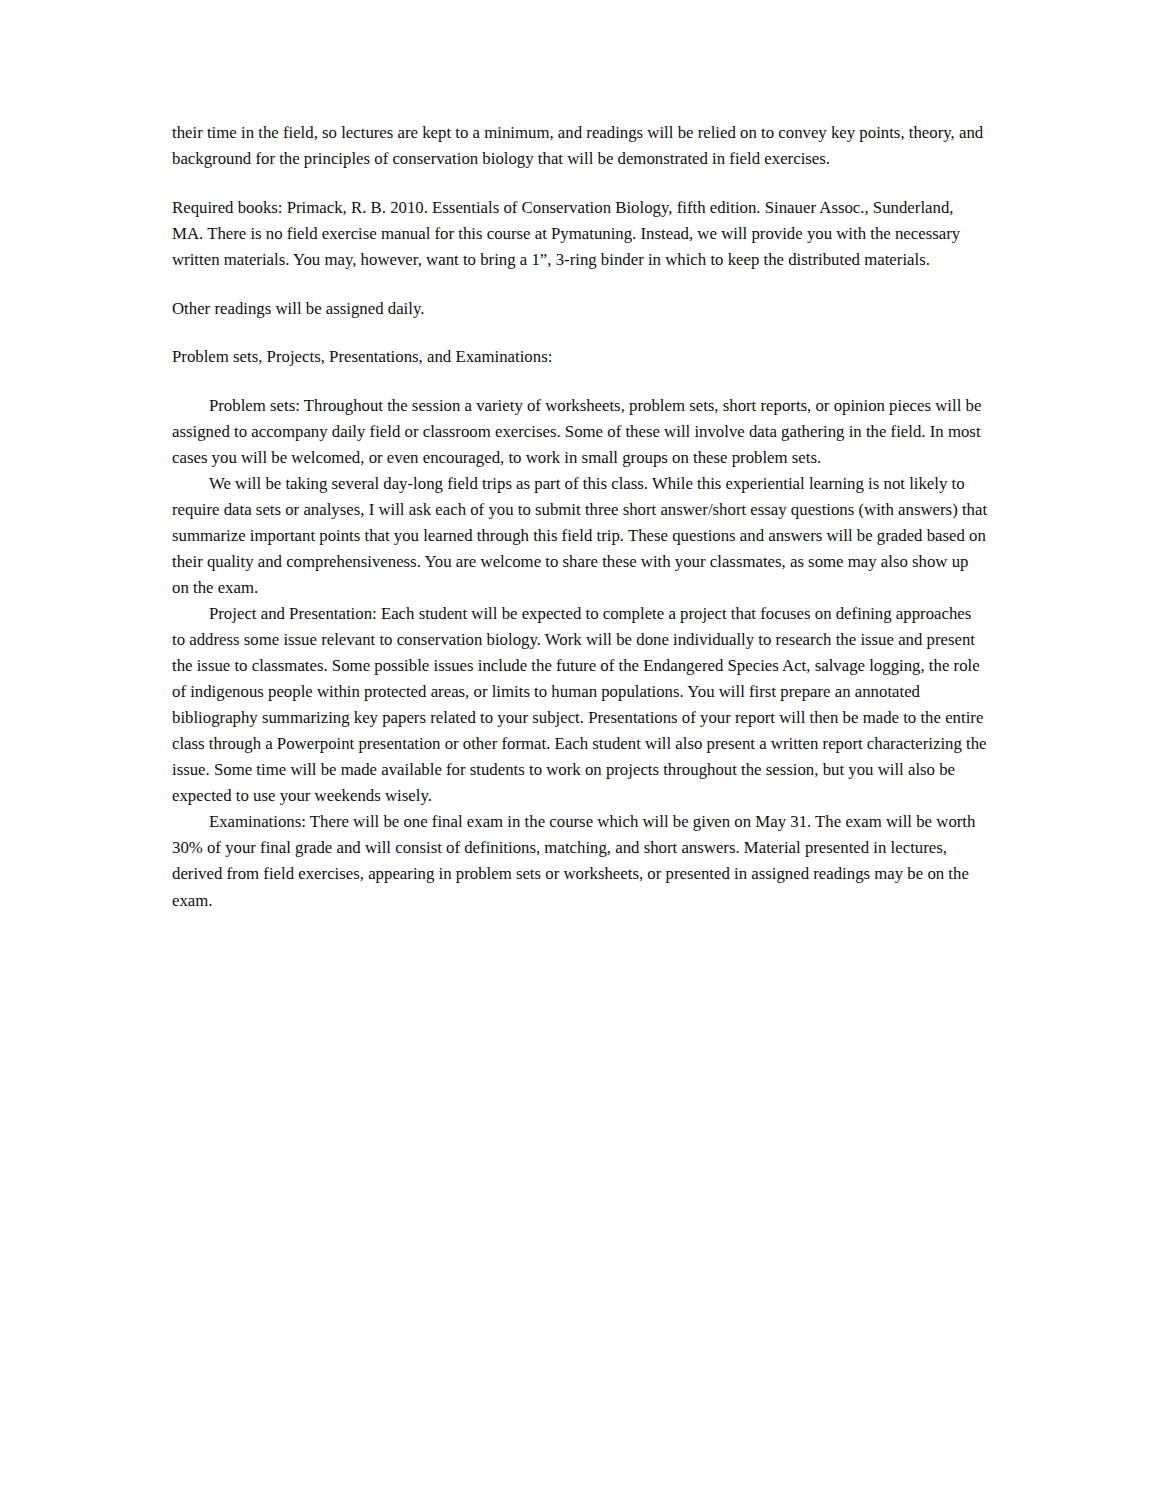their time in the field, so lectures are kept to a minimum, and readings will be relied on to convey key points, theory, and background for the principles of conservation biology that will be demonstrated in field exercises.
Required books: Primack, R. B. 2010. Essentials of Conservation Biology, fifth edition. Sinauer Assoc., Sunderland, MA. There is no field exercise manual for this course at Pymatuning. Instead, we will provide you with the necessary written materials. You may, however, want to bring a 1”, 3-ring binder in which to keep the distributed materials.
Other readings will be assigned daily.
Problem sets, Projects, Presentations, and Examinations:
Problem sets: Throughout the session a variety of worksheets, problem sets, short reports, or opinion pieces will be assigned to accompany daily field or classroom exercises. Some of these will involve data gathering in the field. In most cases you will be welcomed, or even encouraged, to work in small groups on these problem sets.
We will be taking several day-long field trips as part of this class. While this experiential learning is not likely to require data sets or analyses, I will ask each of you to submit three short answer/short essay questions (with answers) that summarize important points that you learned through this field trip. These questions and answers will be graded based on their quality and comprehensiveness. You are welcome to share these with your classmates, as some may also show up on the exam.
Project and Presentation: Each student will be expected to complete a project that focuses on defining approaches to address some issue relevant to conservation biology. Work will be done individually to research the issue and present the issue to classmates. Some possible issues include the future of the Endangered Species Act, salvage logging, the role of indigenous people within protected areas, or limits to human populations. You will first prepare an annotated bibliography summarizing key papers related to your subject. Presentations of your report will then be made to the entire class through a Powerpoint presentation or other format. Each student will also present a written report characterizing the issue. Some time will be made available for students to work on projects throughout the session, but you will also be expected to use your weekends wisely.
Examinations: There will be one final exam in the course which will be given on May 31. The exam will be worth 30% of your final grade and will consist of definitions, matching, and short answers. Material presented in lectures, derived from field exercises, appearing in problem sets or worksheets, or presented in assigned readings may be on the exam.